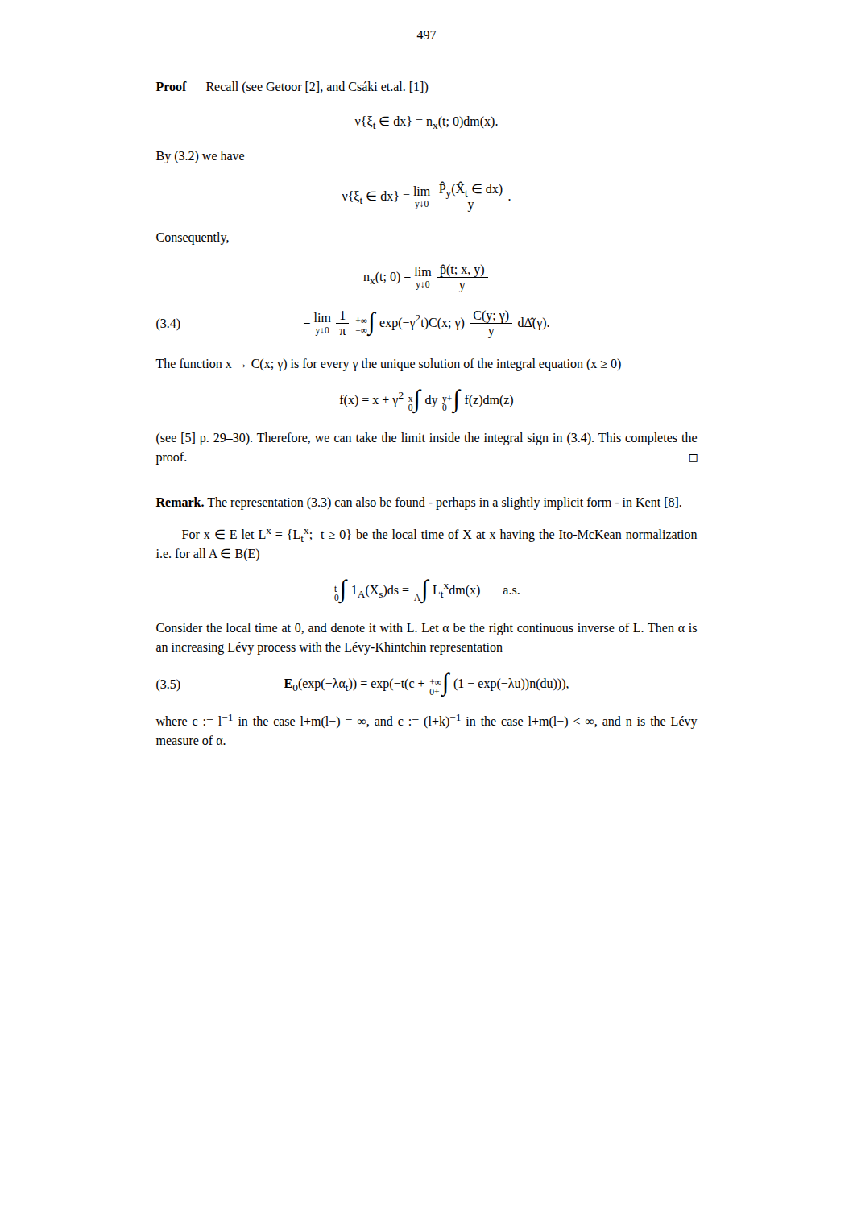497
Proof Recall (see Getoor [2], and Csáki et.al. [1])
ν{ξt ∈ dx} = nx(t; 0)dm(x).
By (3.2) we have
ν{ξt ∈ dx} = lim y↓0 P̂y(X̂t ∈ dx) y.
Consequently,
nx(t; 0) = lim y↓0 p̂(t; x, y) y
(3.4)
= lim y↓0 1 π +∞−∞∫ exp(−γ2t)C(x; γ) C(y; γ) y dΔ̂(γ).
The function x → C(x; γ) is for every γ the unique solution of the integral equation (x ≥ 0)
f(x) = x + γ2 x 0∫ dy y+0∫ f(z)dm(z)
(see [5] p. 29–30). Therefore, we can take the limit inside the integral sign in (3.4). This completes the proof. □
Remark. The representation (3.3) can also be found - perhaps in a slightly implicit form - in Kent [8].
For x ∈ E let Lx = {Ltx; t ≥ 0} be the local time of X at x having the Ito-McKean normalization i.e. for all A ∈ B(E)
t 0∫ 1A(Xs)ds = A∫ Ltxdm(x) a.s.
Consider the local time at 0, and denote it with L. Let α be the right continuous inverse of L. Then α is an increasing Lévy process with the Lévy-Khintchin representation
(3.5)
E0(exp(−λαt)) = exp(−t(c + +∞0+∫ (1 − exp(−λu))n(du))),
where c := l−1 in the case l+m(l−) = ∞, and c := (l+k)−1 in the case l+m(l−) < ∞, and n is the Lévy measure of α.